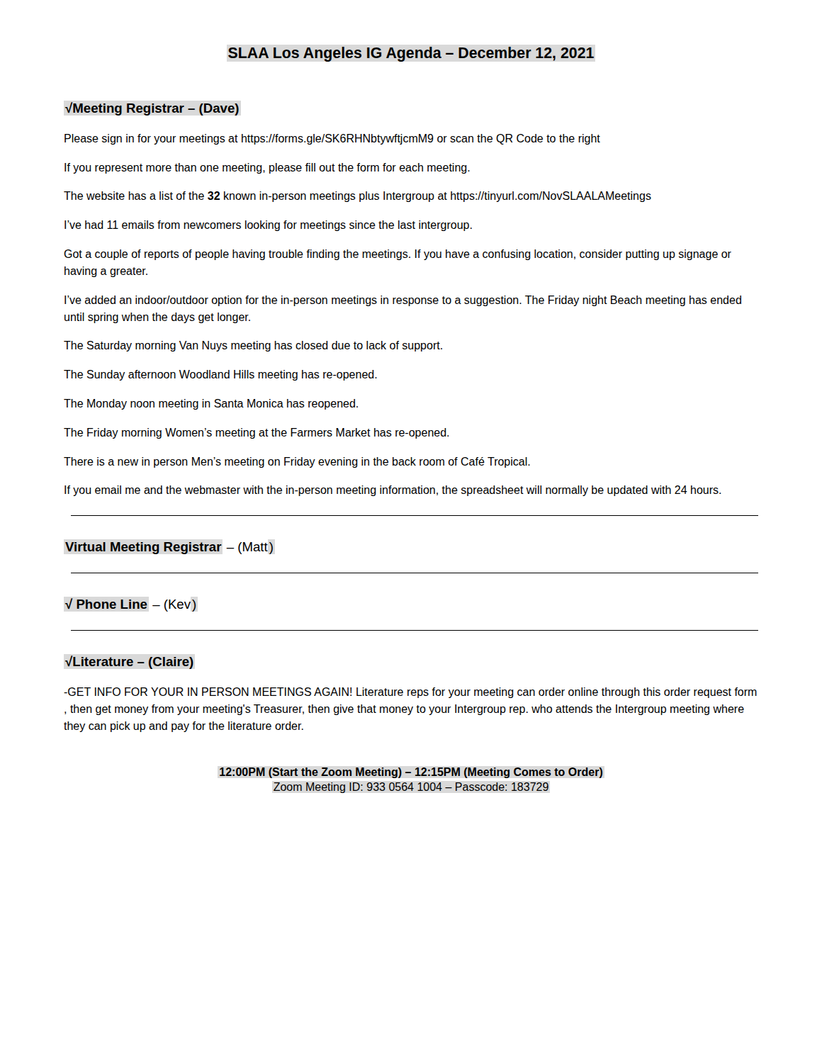SLAA Los Angeles IG Agenda – December 12, 2021
√Meeting Registrar – (Dave)
Please sign in for your meetings at https://forms.gle/SK6RHNbtywftjcmM9 or scan the QR Code to the right
If you represent more than one meeting, please fill out the form for each meeting.
The website has a list of the 32 known in-person meetings plus Intergroup at https://tinyurl.com/NovSLAALAMeetings
I’ve had 11 emails from newcomers looking for meetings since the last intergroup.
Got a couple of reports of people having trouble finding the meetings. If you have a confusing location, consider putting up signage or having a greater.
I’ve added an indoor/outdoor option for the in-person meetings in response to a suggestion. The Friday night Beach meeting has ended until spring when the days get longer.
The Saturday morning Van Nuys meeting has closed due to lack of support.
The Sunday afternoon Woodland Hills meeting has re-opened.
The Monday noon meeting in Santa Monica has reopened.
The Friday morning Women’s meeting at the Farmers Market has re-opened.
There is a new in person Men’s meeting on Friday evening in the back room of Café Tropical.
If you email me and the webmaster with the in-person meeting information, the spreadsheet will normally be updated with 24 hours.
Virtual Meeting Registrar – (Matt)
√ Phone Line – (Kev)
√Literature – (Claire)
-GET INFO FOR YOUR IN PERSON MEETINGS AGAIN! Literature reps for your meeting can order online through this order request form , then get money from your meeting's Treasurer, then give that money to your Intergroup rep. who attends the Intergroup meeting where they can pick up and pay for the literature order.
12:00PM (Start the Zoom Meeting) – 12:15PM (Meeting Comes to Order)
Zoom Meeting ID: 933 0564 1004 – Passcode: 183729